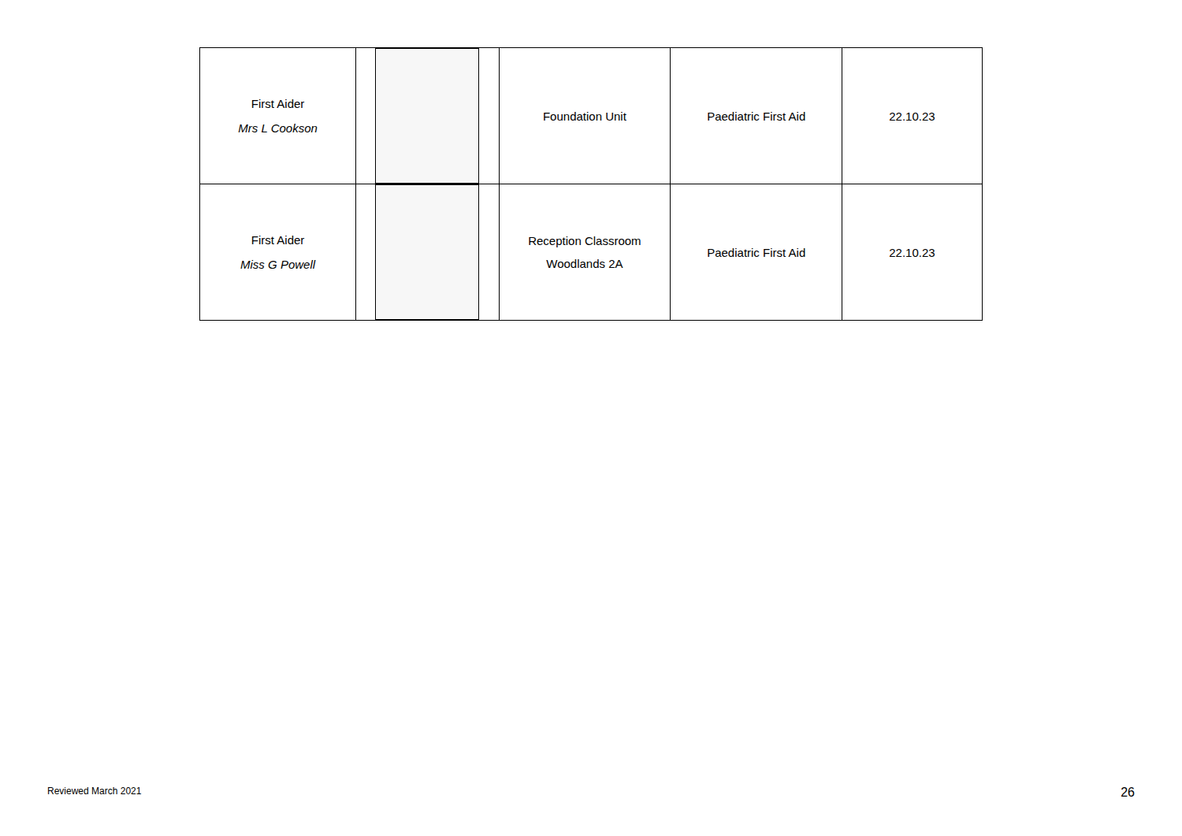| First Aider Mrs L Cookson | | Foundation Unit | Paediatric First Aid | 22.10.23 |
| First Aider Miss G Powell | | Reception Classroom Woodlands 2A | Paediatric First Aid | 22.10.23 |
Reviewed March 2021 26